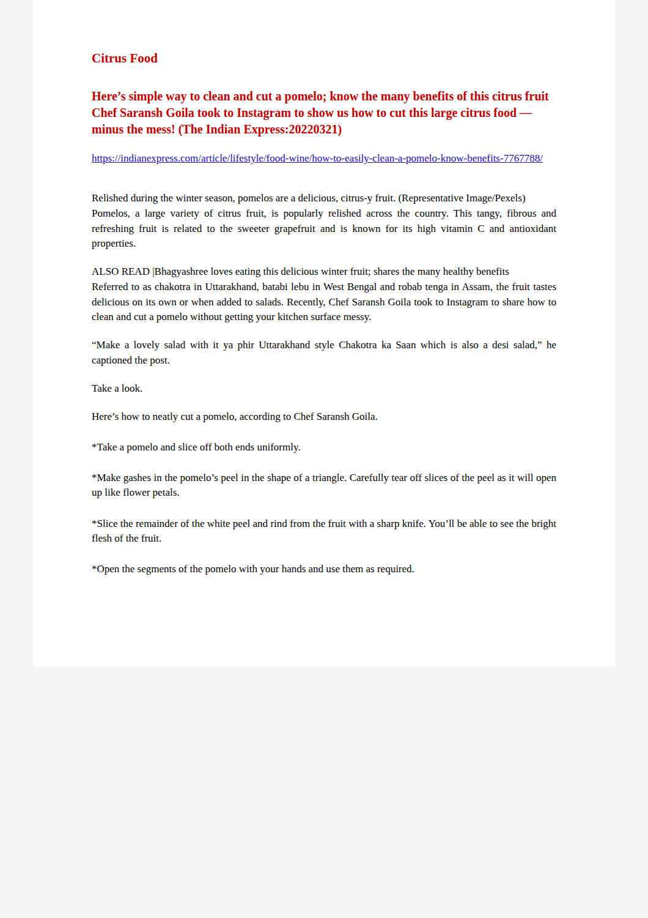Citrus Food
Here’s simple way to clean and cut a pomelo; know the many benefits of this citrus fruit
Chef Saransh Goila took to Instagram to show us how to cut this large citrus food — minus the mess! (The Indian Express:20220321)
https://indianexpress.com/article/lifestyle/food-wine/how-to-easily-clean-a-pomelo-know-benefits-7767788/
Relished during the winter season, pomelos are a delicious, citrus-y fruit. (Representative Image/Pexels)
Pomelos, a large variety of citrus fruit, is popularly relished across the country. This tangy, fibrous and refreshing fruit is related to the sweeter grapefruit and is known for its high vitamin C and antioxidant properties.
ALSO READ |Bhagyashree loves eating this delicious winter fruit; shares the many healthy benefits
Referred to as chakotra in Uttarakhand, batabi lebu in West Bengal and robab tenga in Assam, the fruit tastes delicious on its own or when added to salads. Recently, Chef Saransh Goila took to Instagram to share how to clean and cut a pomelo without getting your kitchen surface messy.
“Make a lovely salad with it ya phir Uttarakhand style Chakotra ka Saan which is also a desi salad,” he captioned the post.
Take a look.
Here’s how to neatly cut a pomelo, according to Chef Saransh Goila.
*Take a pomelo and slice off both ends uniformly.
*Make gashes in the pomelo’s peel in the shape of a triangle. Carefully tear off slices of the peel as it will open up like flower petals.
*Slice the remainder of the white peel and rind from the fruit with a sharp knife. You’ll be able to see the bright flesh of the fruit.
*Open the segments of the pomelo with your hands and use them as required.